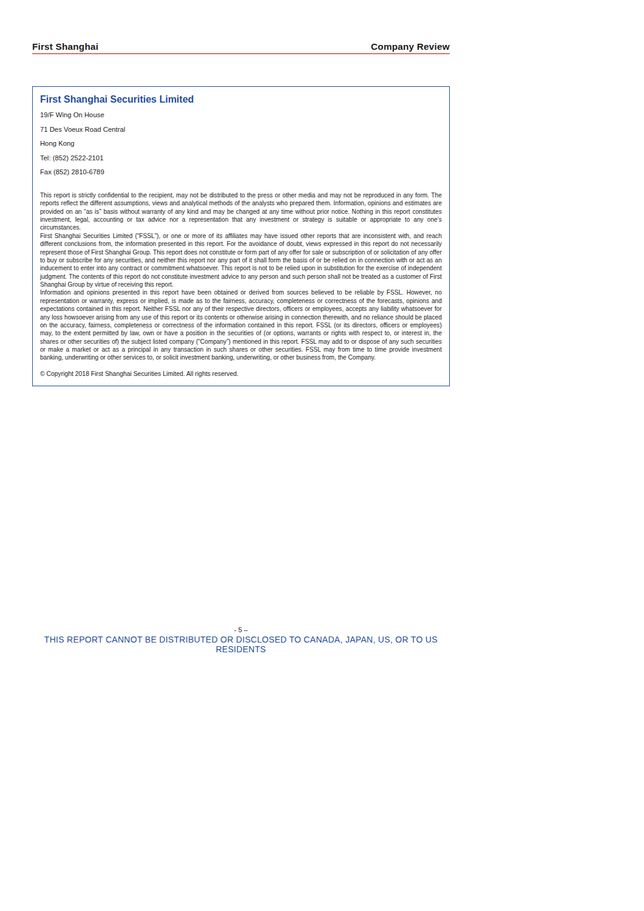First Shanghai Company Review
First Shanghai Securities Limited
19/F Wing On House
71 Des Voeux Road Central
Hong Kong
Tel: (852) 2522-2101
Fax (852) 2810-6789
This report is strictly confidential to the recipient, may not be distributed to the press or other media and may not be reproduced in any form. The reports reflect the different assumptions, views and analytical methods of the analysts who prepared them. Information, opinions and estimates are provided on an “as is” basis without warranty of any kind and may be changed at any time without prior notice. Nothing in this report constitutes investment, legal, accounting or tax advice nor a representation that any investment or strategy is suitable or appropriate to any one’s circumstances.
First Shanghai Securities Limited (“FSSL”), or one or more of its affiliates may have issued other reports that are inconsistent with, and reach different conclusions from, the information presented in this report. For the avoidance of doubt, views expressed in this report do not necessarily represent those of First Shanghai Group. This report does not constitute or form part of any offer for sale or subscription of or solicitation of any offer to buy or subscribe for any securities, and neither this report nor any part of it shall form the basis of or be relied on in connection with or act as an inducement to enter into any contract or commitment whatsoever. This report is not to be relied upon in substitution for the exercise of independent judgment. The contents of this report do not constitute investment advice to any person and such person shall not be treated as a customer of First Shanghai Group by virtue of receiving this report.
Information and opinions presented in this report have been obtained or derived from sources believed to be reliable by FSSL. However, no representation or warranty, express or implied, is made as to the fairness, accuracy, completeness or correctness of the forecasts, opinions and expectations contained in this report. Neither FSSL nor any of their respective directors, officers or employees, accepts any liability whatsoever for any loss howsoever arising from any use of this report or its contents or otherwise arising in connection therewith, and no reliance should be placed on the accuracy, fairness, completeness or correctness of the information contained in this report. FSSL (or its directors, officers or employees) may, to the extent permitted by law, own or have a position in the securities of (or options, warrants or rights with respect to, or interest in, the shares or other securities of) the subject listed company (“Company”) mentioned in this report. FSSL may add to or dispose of any such securities or make a market or act as a principal in any transaction in such shares or other securities. FSSL may from time to time provide investment banking, underwriting or other services to, or solicit investment banking, underwriting, or other business from, the Company.
© Copyright 2018 First Shanghai Securities Limited. All rights reserved.
- 5 –
THIS REPORT CANNOT BE DISTRIBUTED OR DISCLOSED TO CANADA, JAPAN, US, OR TO US RESIDENTS